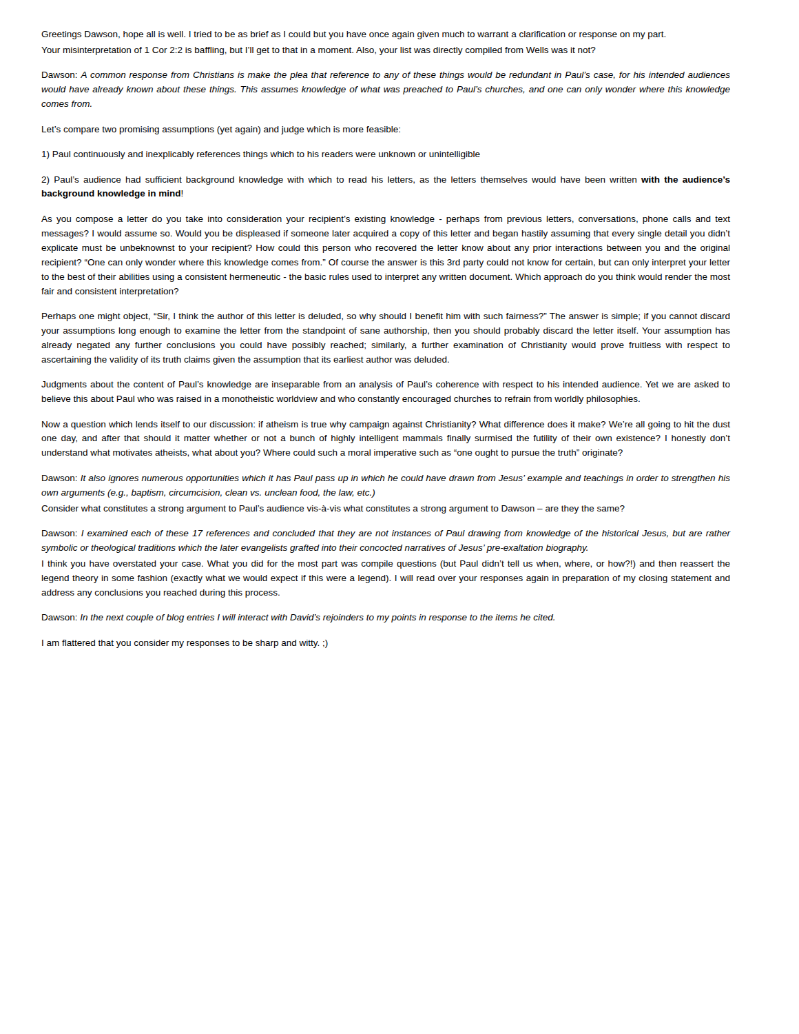Greetings Dawson, hope all is well. I tried to be as brief as I could but you have once again given much to warrant a clarification or response on my part.
Your misinterpretation of 1 Cor 2:2 is baffling, but I’ll get to that in a moment. Also, your list was directly compiled from Wells was it not?
Dawson: A common response from Christians is make the plea that reference to any of these things would be redundant in Paul’s case, for his intended audiences would have already known about these things. This assumes knowledge of what was preached to Paul’s churches, and one can only wonder where this knowledge comes from.
Let’s compare two promising assumptions (yet again) and judge which is more feasible:
1) Paul continuously and inexplicably references things which to his readers were unknown or unintelligible
2) Paul’s audience had sufficient background knowledge with which to read his letters, as the letters themselves would have been written with the audience’s background knowledge in mind!
As you compose a letter do you take into consideration your recipient’s existing knowledge - perhaps from previous letters, conversations, phone calls and text messages? I would assume so. Would you be displeased if someone later acquired a copy of this letter and began hastily assuming that every single detail you didn’t explicate must be unbeknownst to your recipient? How could this person who recovered the letter know about any prior interactions between you and the original recipient? “One can only wonder where this knowledge comes from.” Of course the answer is this 3rd party could not know for certain, but can only interpret your letter to the best of their abilities using a consistent hermeneutic - the basic rules used to interpret any written document. Which approach do you think would render the most fair and consistent interpretation?
Perhaps one might object, “Sir, I think the author of this letter is deluded, so why should I benefit him with such fairness?” The answer is simple; if you cannot discard your assumptions long enough to examine the letter from the standpoint of sane authorship, then you should probably discard the letter itself. Your assumption has already negated any further conclusions you could have possibly reached; similarly, a further examination of Christianity would prove fruitless with respect to ascertaining the validity of its truth claims given the assumption that its earliest author was deluded.
Judgments about the content of Paul’s knowledge are inseparable from an analysis of Paul’s coherence with respect to his intended audience. Yet we are asked to believe this about Paul who was raised in a monotheistic worldview and who constantly encouraged churches to refrain from worldly philosophies.
Now a question which lends itself to our discussion: if atheism is true why campaign against Christianity? What difference does it make? We’re all going to hit the dust one day, and after that should it matter whether or not a bunch of highly intelligent mammals finally surmised the futility of their own existence? I honestly don’t understand what motivates atheists, what about you? Where could such a moral imperative such as “one ought to pursue the truth” originate?
Dawson: It also ignores numerous opportunities which it has Paul pass up in which he could have drawn from Jesus’ example and teachings in order to strengthen his own arguments (e.g., baptism, circumcision, clean vs. unclean food, the law, etc.)
Consider what constitutes a strong argument to Paul’s audience vis-à-vis what constitutes a strong argument to Dawson – are they the same?
Dawson: I examined each of these 17 references and concluded that they are not instances of Paul drawing from knowledge of the historical Jesus, but are rather symbolic or theological traditions which the later evangelists grafted into their concocted narratives of Jesus’ pre-exaltation biography.
I think you have overstated your case. What you did for the most part was compile questions (but Paul didn’t tell us when, where, or how?!) and then reassert the legend theory in some fashion (exactly what we would expect if this were a legend). I will read over your responses again in preparation of my closing statement and address any conclusions you reached during this process.
Dawson: In the next couple of blog entries I will interact with David’s rejoinders to my points in response to the items he cited.
I am flattered that you consider my responses to be sharp and witty. ;)